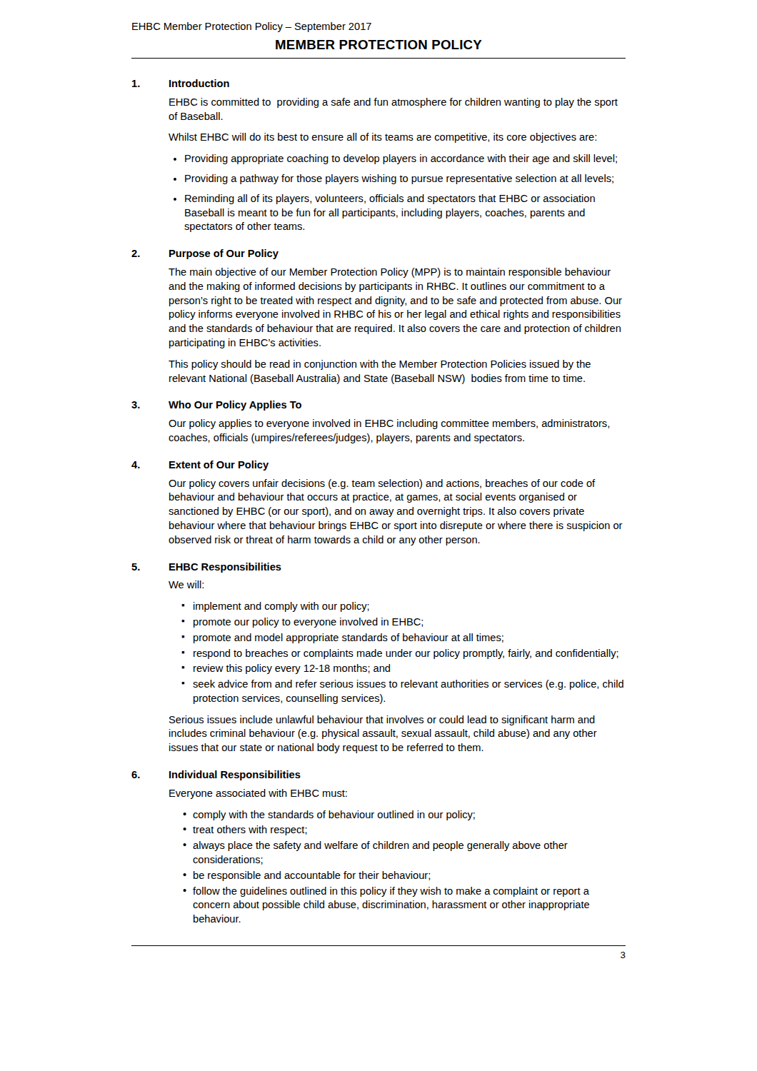EHBC Member Protection Policy – September 2017
MEMBER PROTECTION POLICY
1. Introduction
EHBC is committed to providing a safe and fun atmosphere for children wanting to play the sport of Baseball.
Whilst EHBC will do its best to ensure all of its teams are competitive, its core objectives are:
Providing appropriate coaching to develop players in accordance with their age and skill level;
Providing a pathway for those players wishing to pursue representative selection at all levels;
Reminding all of its players, volunteers, officials and spectators that EHBC or association Baseball is meant to be fun for all participants, including players, coaches, parents and spectators of other teams.
2. Purpose of Our Policy
The main objective of our Member Protection Policy (MPP) is to maintain responsible behaviour and the making of informed decisions by participants in RHBC. It outlines our commitment to a person’s right to be treated with respect and dignity, and to be safe and protected from abuse. Our policy informs everyone involved in RHBC of his or her legal and ethical rights and responsibilities and the standards of behaviour that are required. It also covers the care and protection of children participating in EHBC’s activities.
This policy should be read in conjunction with the Member Protection Policies issued by the relevant National (Baseball Australia) and State (Baseball NSW) bodies from time to time.
3. Who Our Policy Applies To
Our policy applies to everyone involved in EHBC including committee members, administrators, coaches, officials (umpires/referees/judges), players, parents and spectators.
4. Extent of Our Policy
Our policy covers unfair decisions (e.g. team selection) and actions, breaches of our code of behaviour and behaviour that occurs at practice, at games, at social events organised or sanctioned by EHBC (or our sport), and on away and overnight trips. It also covers private behaviour where that behaviour brings EHBC or sport into disrepute or where there is suspicion or observed risk or threat of harm towards a child or any other person.
5. EHBC Responsibilities
We will:
implement and comply with our policy;
promote our policy to everyone involved in EHBC;
promote and model appropriate standards of behaviour at all times;
respond to breaches or complaints made under our policy promptly, fairly, and confidentially;
review this policy every 12-18 months; and
seek advice from and refer serious issues to relevant authorities or services (e.g. police, child protection services, counselling services).
Serious issues include unlawful behaviour that involves or could lead to significant harm and includes criminal behaviour (e.g. physical assault, sexual assault, child abuse) and any other issues that our state or national body request to be referred to them.
6. Individual Responsibilities
Everyone associated with EHBC must:
comply with the standards of behaviour outlined in our policy;
treat others with respect;
always place the safety and welfare of children and people generally above other considerations;
be responsible and accountable for their behaviour;
follow the guidelines outlined in this policy if they wish to make a complaint or report a concern about possible child abuse, discrimination, harassment or other inappropriate behaviour.
3